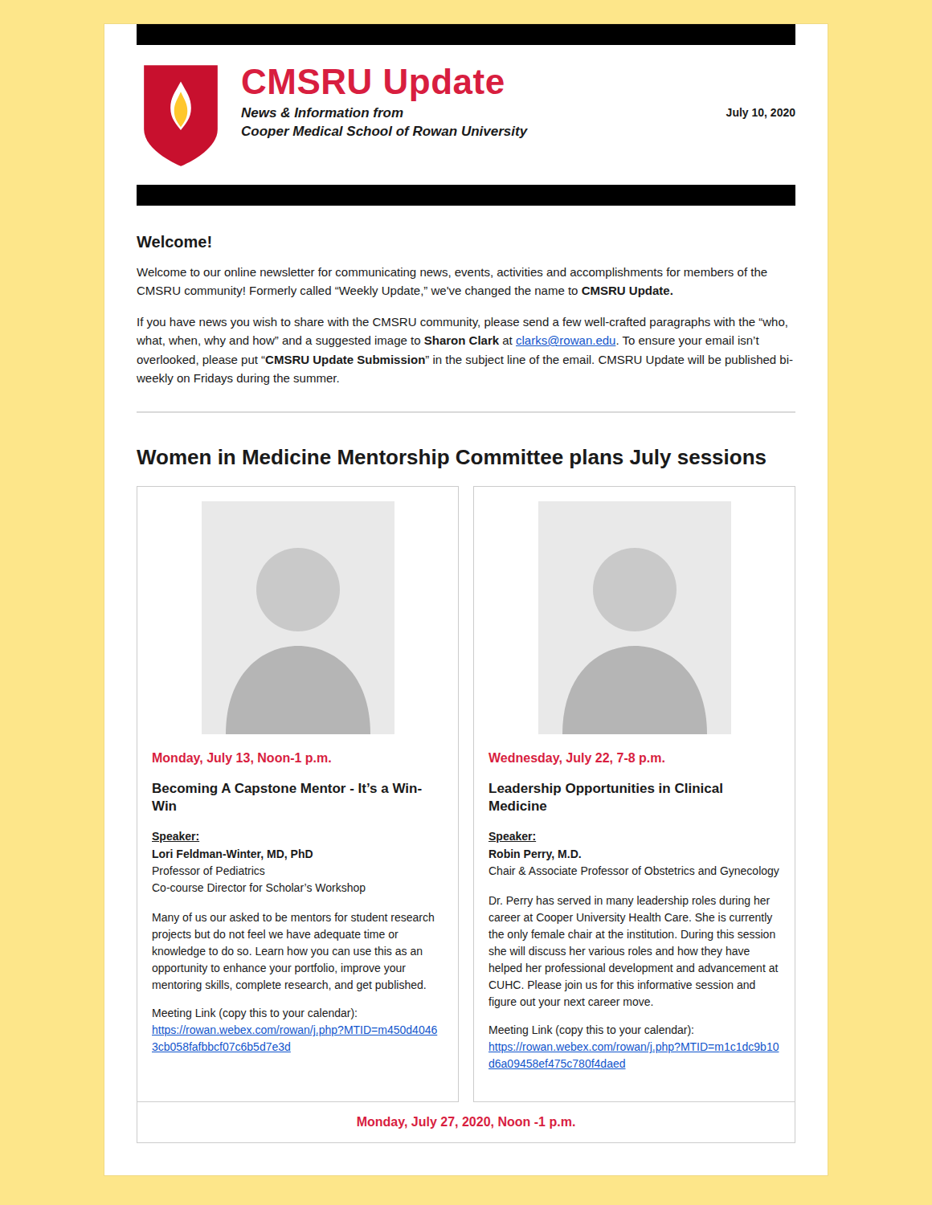CMSRU Update
News & Information from
Cooper Medical School of Rowan University
July 10, 2020
Welcome!
Welcome to our online newsletter for communicating news, events, activities and accomplishments for members of the CMSRU community! Formerly called “Weekly Update,” we've changed the name to CMSRU Update.
If you have news you wish to share with the CMSRU community, please send a few well-crafted paragraphs with the “who, what, when, why and how” and a suggested image to Sharon Clark at clarks@rowan.edu. To ensure your email isn’t overlooked, please put “CMSRU Update Submission” in the subject line of the email. CMSRU Update will be published bi-weekly on Fridays during the summer.
Women in Medicine Mentorship Committee plans July sessions
Monday, July 13, Noon-1 p.m.
Becoming A Capstone Mentor - It’s a Win-Win
Speaker:
Lori Feldman-Winter, MD, PhD
Professor of Pediatrics
Co-course Director for Scholar’s Workshop
Many of us our asked to be mentors for student research projects but do not feel we have adequate time or knowledge to do so. Learn how you can use this as an opportunity to enhance your portfolio, improve your mentoring skills, complete research, and get published.
Meeting Link (copy this to your calendar):
https://rowan.webex.com/rowan/j.php?MTID=m450d40463cb058fafbbcf07c6b5d7e3d
Wednesday, July 22, 7-8 p.m.
Leadership Opportunities in Clinical Medicine
Speaker:
Robin Perry, M.D.
Chair & Associate Professor of Obstetrics and Gynecology
Dr. Perry has served in many leadership roles during her career at Cooper University Health Care. She is currently the only female chair at the institution. During this session she will discuss her various roles and how they have helped her professional development and advancement at CUHC. Please join us for this informative session and figure out your next career move.
Meeting Link (copy this to your calendar):
https://rowan.webex.com/rowan/j.php?MTID=m1c1dc9b10d6a09458ef475c780f4daed
Monday, July 27, 2020, Noon -1 p.m.